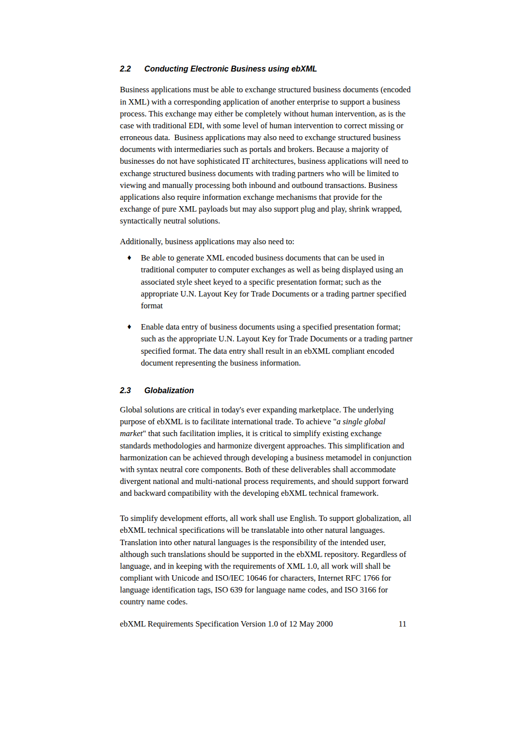2.2 Conducting Electronic Business using ebXML
Business applications must be able to exchange structured business documents (encoded in XML) with a corresponding application of another enterprise to support a business process. This exchange may either be completely without human intervention, as is the case with traditional EDI, with some level of human intervention to correct missing or erroneous data. Business applications may also need to exchange structured business documents with intermediaries such as portals and brokers. Because a majority of businesses do not have sophisticated IT architectures, business applications will need to exchange structured business documents with trading partners who will be limited to viewing and manually processing both inbound and outbound transactions. Business applications also require information exchange mechanisms that provide for the exchange of pure XML payloads but may also support plug and play, shrink wrapped, syntactically neutral solutions.
Additionally, business applications may also need to:
Be able to generate XML encoded business documents that can be used in traditional computer to computer exchanges as well as being displayed using an associated style sheet keyed to a specific presentation format; such as the appropriate U.N. Layout Key for Trade Documents or a trading partner specified format
Enable data entry of business documents using a specified presentation format; such as the appropriate U.N. Layout Key for Trade Documents or a trading partner specified format. The data entry shall result in an ebXML compliant encoded document representing the business information.
2.3 Globalization
Global solutions are critical in today's ever expanding marketplace. The underlying purpose of ebXML is to facilitate international trade. To achieve "a single global market" that such facilitation implies, it is critical to simplify existing exchange standards methodologies and harmonize divergent approaches. This simplification and harmonization can be achieved through developing a business metamodel in conjunction with syntax neutral core components. Both of these deliverables shall accommodate divergent national and multi-national process requirements, and should support forward and backward compatibility with the developing ebXML technical framework.
To simplify development efforts, all work shall use English. To support globalization, all ebXML technical specifications will be translatable into other natural languages. Translation into other natural languages is the responsibility of the intended user, although such translations should be supported in the ebXML repository. Regardless of language, and in keeping with the requirements of XML 1.0, all work will shall be compliant with Unicode and ISO/IEC 10646 for characters, Internet RFC 1766 for language identification tags, ISO 639 for language name codes, and ISO 3166 for country name codes.
ebXML Requirements Specification Version 1.0 of 12 May 2000 11